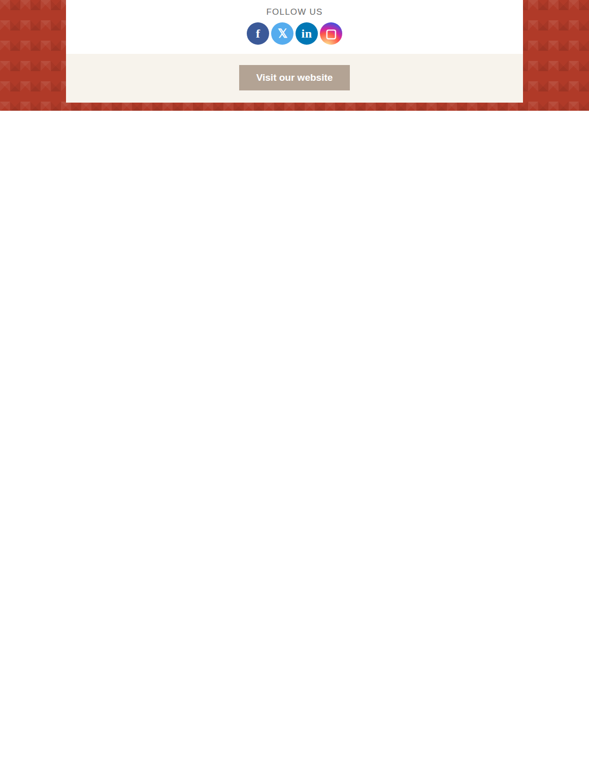FOLLOW US
f 𝕏 in ▢
Visit our website